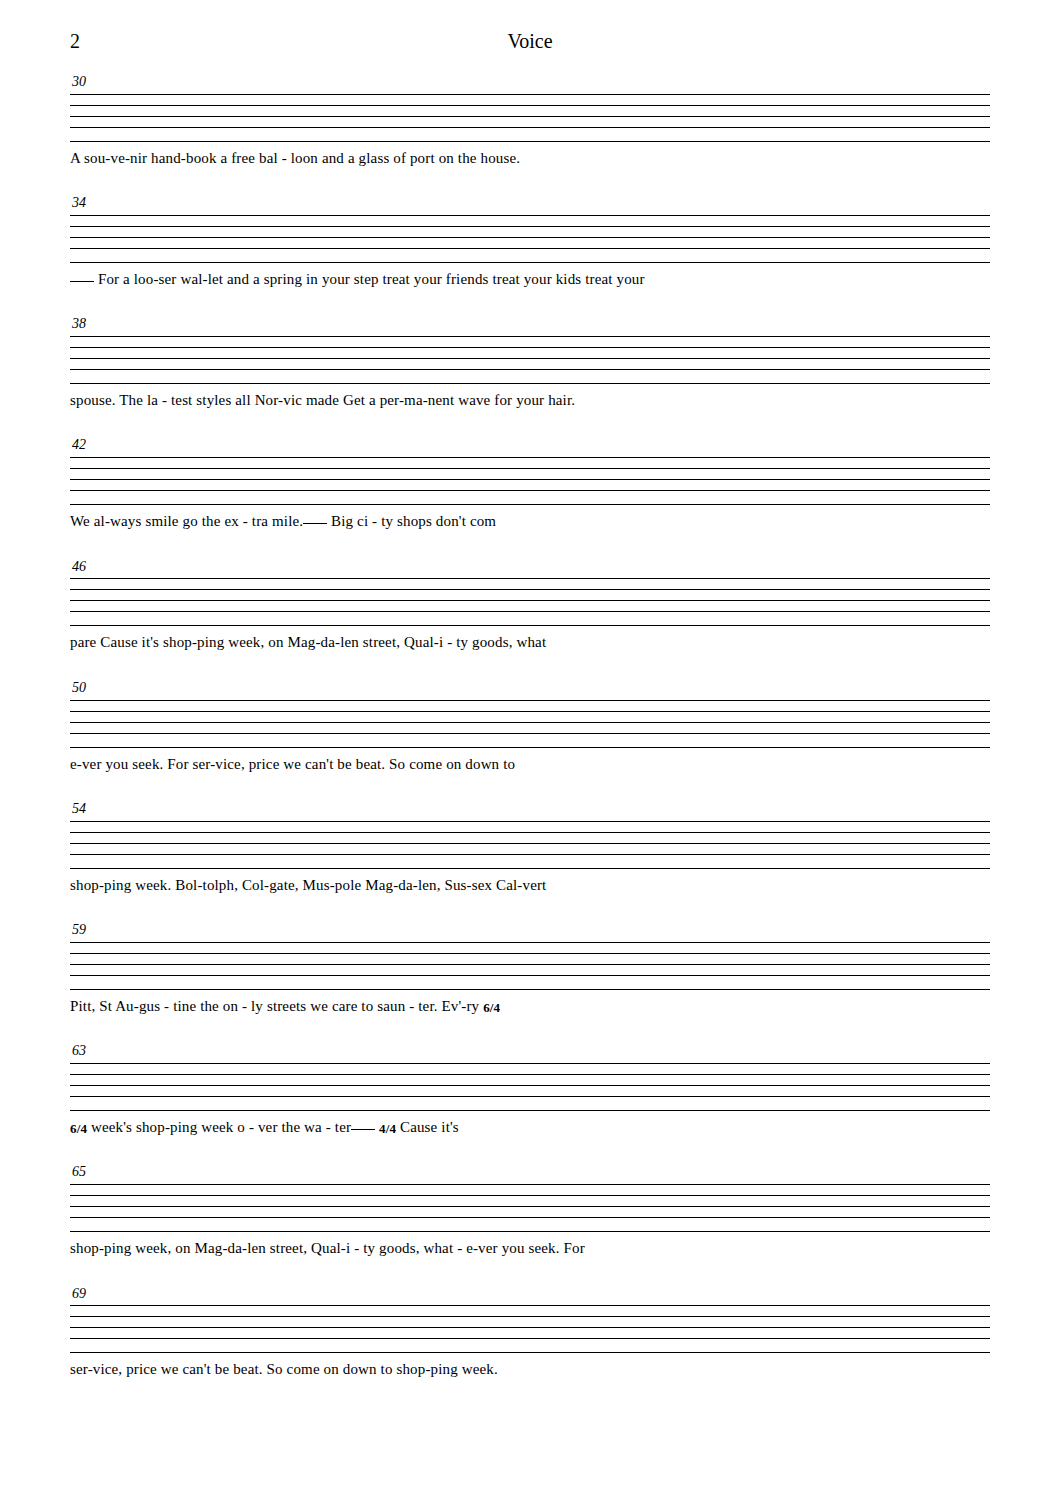2
Voice
30
A sou-ve-nir hand-book a free bal - loon and a glass of port on the house.
34
For a loo-ser wal-let and a spring in your step treat your friends treat your kids treat your
38
spouse. The la - test styles all Nor-vic made Get a per-ma-nent wave for your hair.
42
We al-ways smile go the ex - tra mile. Big ci - ty shops don't com
46
pare Cause it's shop-ping week, on Mag-da-len street, Qual-i - ty goods, what
50
e-ver you seek. For ser-vice, price we can't be beat. So come on down to
54
shop-ping week. Bol-tolph, Col-gate, Mus-pole Mag-da-len, Sus-sex Cal-vert
59
Pitt, St Au-gus - tine the on - ly streets we care to saun - ter. Ev'-ry 6/4
63
6/4 week's shop-ping week o - ver the wa - ter 4/4 Cause it's
65
shop-ping week, on Mag-da-len street, Qual-i - ty goods, what - e-ver you seek. For
69
ser-vice, price we can't be beat. So come on down to shop-ping week.